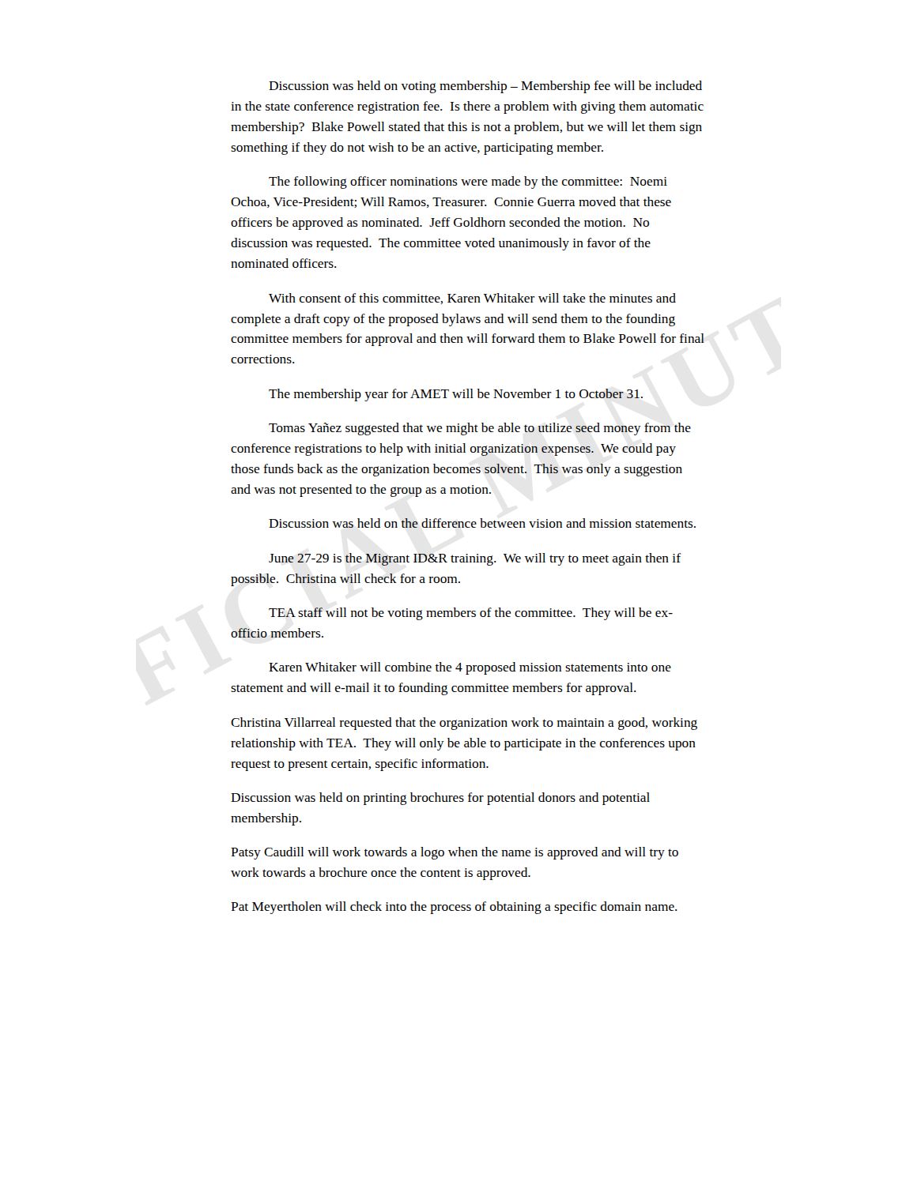OFFICIAL MINUTES
Discussion was held on voting membership – Membership fee will be included in the state conference registration fee. Is there a problem with giving them automatic membership? Blake Powell stated that this is not a problem, but we will let them sign something if they do not wish to be an active, participating member.
The following officer nominations were made by the committee: Noemi Ochoa, Vice-President; Will Ramos, Treasurer. Connie Guerra moved that these officers be approved as nominated. Jeff Goldhorn seconded the motion. No discussion was requested. The committee voted unanimously in favor of the nominated officers.
With consent of this committee, Karen Whitaker will take the minutes and complete a draft copy of the proposed bylaws and will send them to the founding committee members for approval and then will forward them to Blake Powell for final corrections.
The membership year for AMET will be November 1 to October 31.
Tomas Yañez suggested that we might be able to utilize seed money from the conference registrations to help with initial organization expenses. We could pay those funds back as the organization becomes solvent. This was only a suggestion and was not presented to the group as a motion.
Discussion was held on the difference between vision and mission statements.
June 27-29 is the Migrant ID&R training. We will try to meet again then if possible. Christina will check for a room.
TEA staff will not be voting members of the committee. They will be ex-officio members.
Karen Whitaker will combine the 4 proposed mission statements into one statement and will e-mail it to founding committee members for approval.
Christina Villarreal requested that the organization work to maintain a good, working relationship with TEA. They will only be able to participate in the conferences upon request to present certain, specific information.
Discussion was held on printing brochures for potential donors and potential membership.
Patsy Caudill will work towards a logo when the name is approved and will try to work towards a brochure once the content is approved.
Pat Meyertholen will check into the process of obtaining a specific domain name.